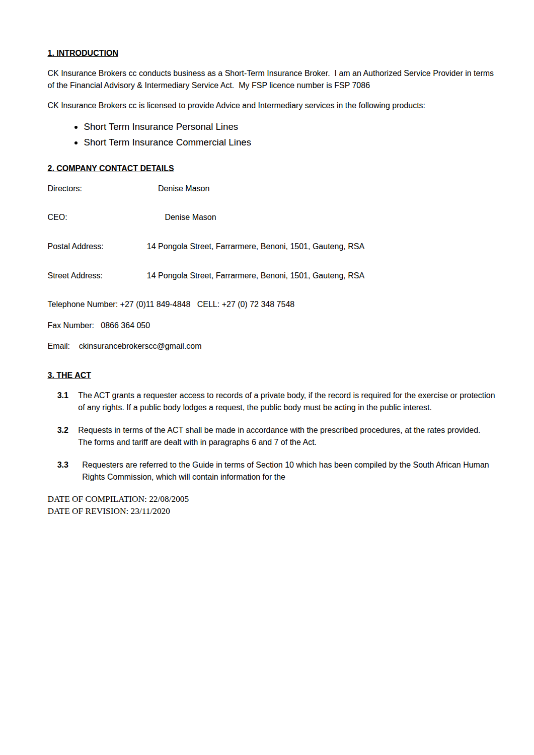1. INTRODUCTION
CK Insurance Brokers cc conducts business as a Short-Term Insurance Broker. I am an Authorized Service Provider in terms of the Financial Advisory & Intermediary Service Act. My FSP licence number is FSP 7086
CK Insurance Brokers cc is licensed to provide Advice and Intermediary services in the following products:
Short Term Insurance Personal Lines
Short Term Insurance Commercial Lines
2. COMPANY CONTACT DETAILS
Directors: Denise Mason
CEO: Denise Mason
Postal Address: 14 Pongola Street, Farrarmere, Benoni, 1501, Gauteng, RSA
Street Address: 14 Pongola Street, Farrarmere, Benoni, 1501, Gauteng, RSA
Telephone Number: +27 (0)11 849-4848 CELL: +27 (0) 72 348 7548
Fax Number: 0866 364 050
Email: ckinsurancebrokerscc@gmail.com
3. THE ACT
3.1 The ACT grants a requester access to records of a private body, if the record is required for the exercise or protection of any rights. If a public body lodges a request, the public body must be acting in the public interest.
3.2 Requests in terms of the ACT shall be made in accordance with the prescribed procedures, at the rates provided. The forms and tariff are dealt with in paragraphs 6 and 7 of the Act.
3.3 Requesters are referred to the Guide in terms of Section 10 which has been compiled by the South African Human Rights Commission, which will contain information for the
DATE OF COMPILATION: 22/08/2005
DATE OF REVISION: 23/11/2020